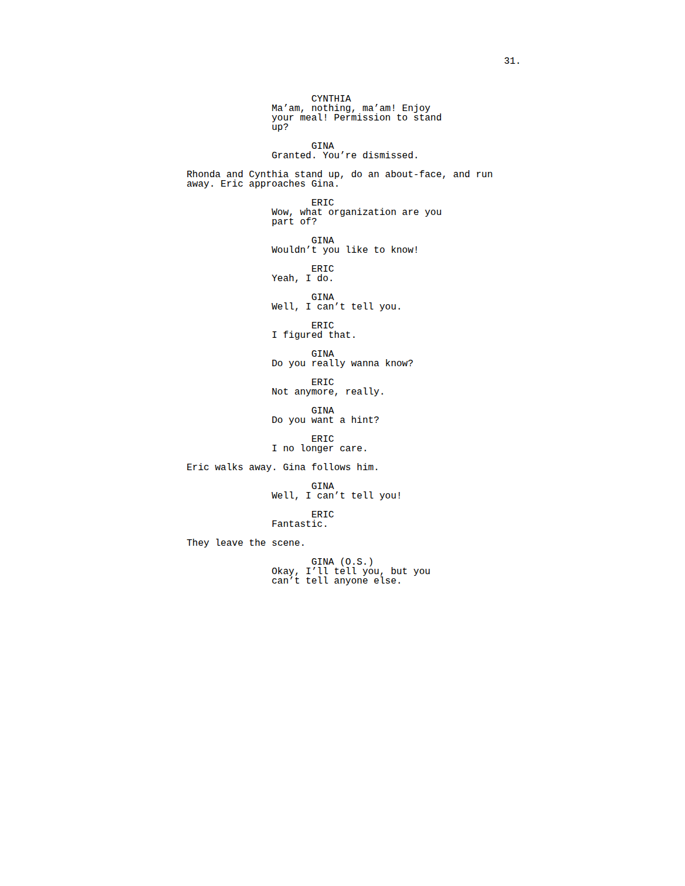31.
Cynthia
Ma’am, nothing, ma’am! Enjoy your meal! Permission to stand up?
Gina
Granted. You’re dismissed.
Rhonda and Cynthia stand up, do an about-face, and run away. Eric approaches Gina.
Eric
Wow, what organization are you part of?
Gina
Wouldn’t you like to know!
Eric
Yeah, I do.
Gina
Well, I can’t tell you.
Eric
I figured that.
Gina
Do you really wanna know?
Eric
Not anymore, really.
Gina
Do you want a hint?
Eric
I no longer care.
Eric walks away. Gina follows him.
Gina
Well, I can’t tell you!
Eric
Fantastic.
They leave the scene.
Gina (O.S.)
Okay, I’ll tell you, but you can’t tell anyone else.